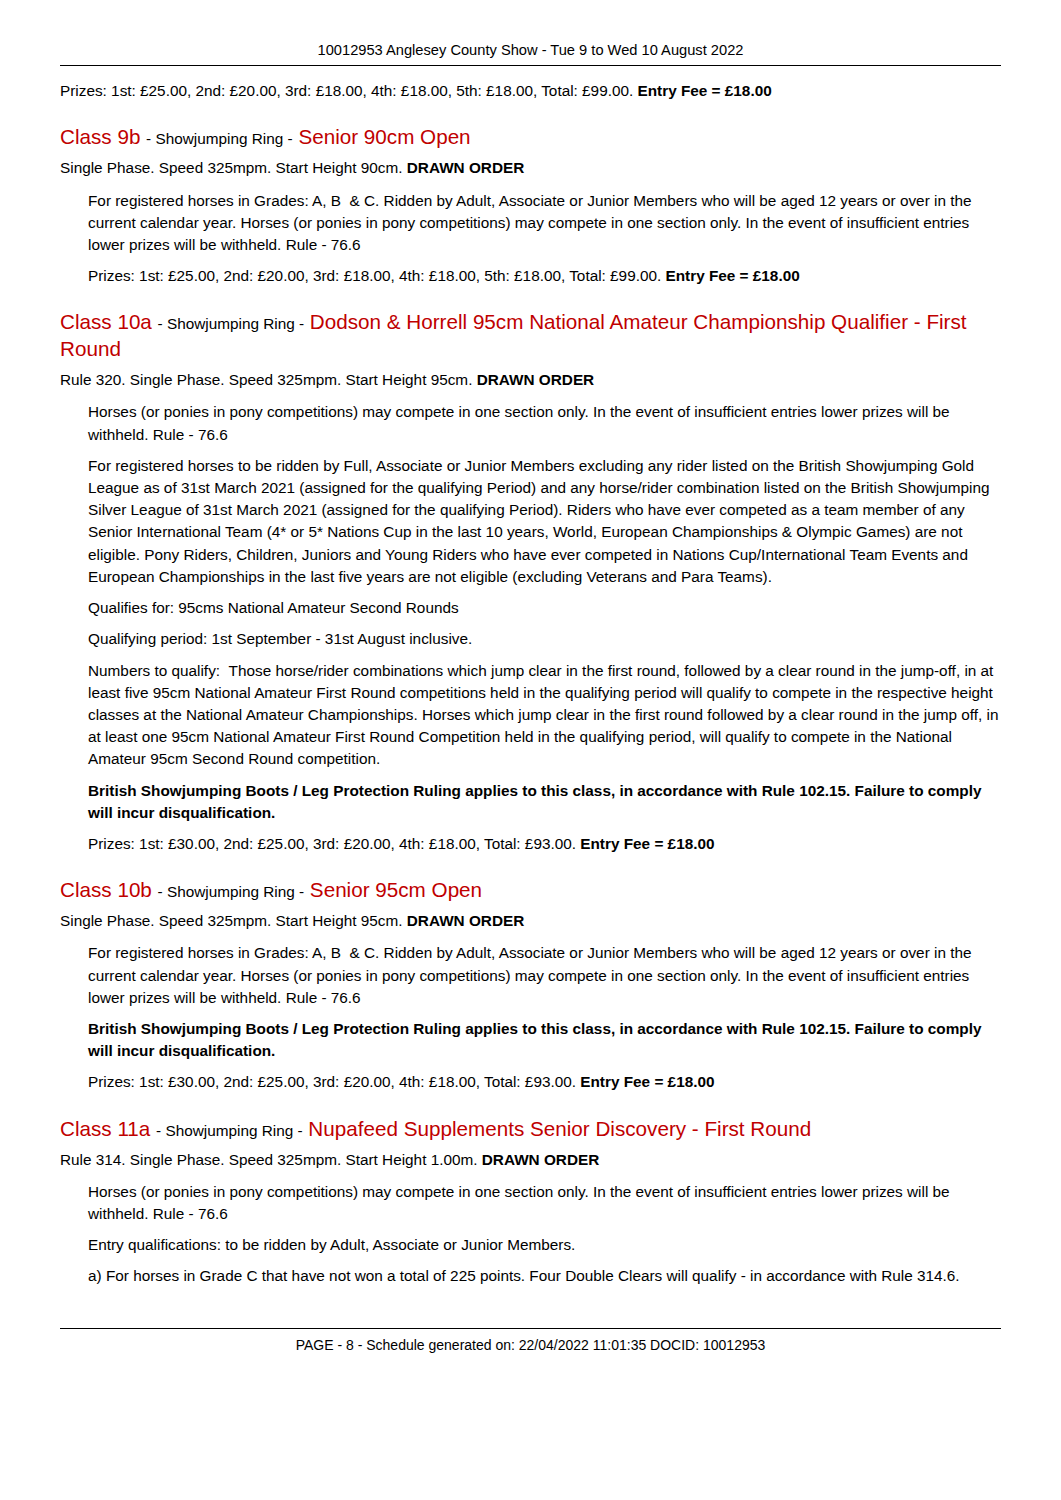10012953 Anglesey County Show - Tue 9 to Wed 10 August 2022
Prizes: 1st: £25.00, 2nd: £20.00, 3rd: £18.00, 4th: £18.00, 5th: £18.00, Total: £99.00. Entry Fee = £18.00
Class 9b - Showjumping Ring - Senior 90cm Open
Single Phase. Speed 325mpm. Start Height 90cm. DRAWN ORDER
For registered horses in Grades: A, B & C. Ridden by Adult, Associate or Junior Members who will be aged 12 years or over in the current calendar year. Horses (or ponies in pony competitions) may compete in one section only. In the event of insufficient entries lower prizes will be withheld. Rule - 76.6
Prizes: 1st: £25.00, 2nd: £20.00, 3rd: £18.00, 4th: £18.00, 5th: £18.00, Total: £99.00. Entry Fee = £18.00
Class 10a - Showjumping Ring - Dodson & Horrell 95cm National Amateur Championship Qualifier - First Round
Rule 320. Single Phase. Speed 325mpm. Start Height 95cm. DRAWN ORDER
Horses (or ponies in pony competitions) may compete in one section only. In the event of insufficient entries lower prizes will be withheld. Rule - 76.6
For registered horses to be ridden by Full, Associate or Junior Members excluding any rider listed on the British Showjumping Gold League as of 31st March 2021 (assigned for the qualifying Period) and any horse/rider combination listed on the British Showjumping Silver League of 31st March 2021 (assigned for the qualifying Period). Riders who have ever competed as a team member of any Senior International Team (4* or 5* Nations Cup in the last 10 years, World, European Championships & Olympic Games) are not eligible. Pony Riders, Children, Juniors and Young Riders who have ever competed in Nations Cup/International Team Events and European Championships in the last five years are not eligible (excluding Veterans and Para Teams).
Qualifies for: 95cms National Amateur Second Rounds
Qualifying period: 1st September - 31st August inclusive.
Numbers to qualify: Those horse/rider combinations which jump clear in the first round, followed by a clear round in the jump-off, in at least five 95cm National Amateur First Round competitions held in the qualifying period will qualify to compete in the respective height classes at the National Amateur Championships. Horses which jump clear in the first round followed by a clear round in the jump off, in at least one 95cm National Amateur First Round Competition held in the qualifying period, will qualify to compete in the National Amateur 95cm Second Round competition.
British Showjumping Boots / Leg Protection Ruling applies to this class, in accordance with Rule 102.15. Failure to comply will incur disqualification.
Prizes: 1st: £30.00, 2nd: £25.00, 3rd: £20.00, 4th: £18.00, Total: £93.00. Entry Fee = £18.00
Class 10b - Showjumping Ring - Senior 95cm Open
Single Phase. Speed 325mpm. Start Height 95cm. DRAWN ORDER
For registered horses in Grades: A, B & C. Ridden by Adult, Associate or Junior Members who will be aged 12 years or over in the current calendar year. Horses (or ponies in pony competitions) may compete in one section only. In the event of insufficient entries lower prizes will be withheld. Rule - 76.6
British Showjumping Boots / Leg Protection Ruling applies to this class, in accordance with Rule 102.15. Failure to comply will incur disqualification.
Prizes: 1st: £30.00, 2nd: £25.00, 3rd: £20.00, 4th: £18.00, Total: £93.00. Entry Fee = £18.00
Class 11a - Showjumping Ring - Nupafeed Supplements Senior Discovery - First Round
Rule 314. Single Phase. Speed 325mpm. Start Height 1.00m. DRAWN ORDER
Horses (or ponies in pony competitions) may compete in one section only. In the event of insufficient entries lower prizes will be withheld. Rule - 76.6
Entry qualifications: to be ridden by Adult, Associate or Junior Members.
a) For horses in Grade C that have not won a total of 225 points. Four Double Clears will qualify - in accordance with Rule 314.6.
PAGE - 8 - Schedule generated on: 22/04/2022 11:01:35 DOCID: 10012953